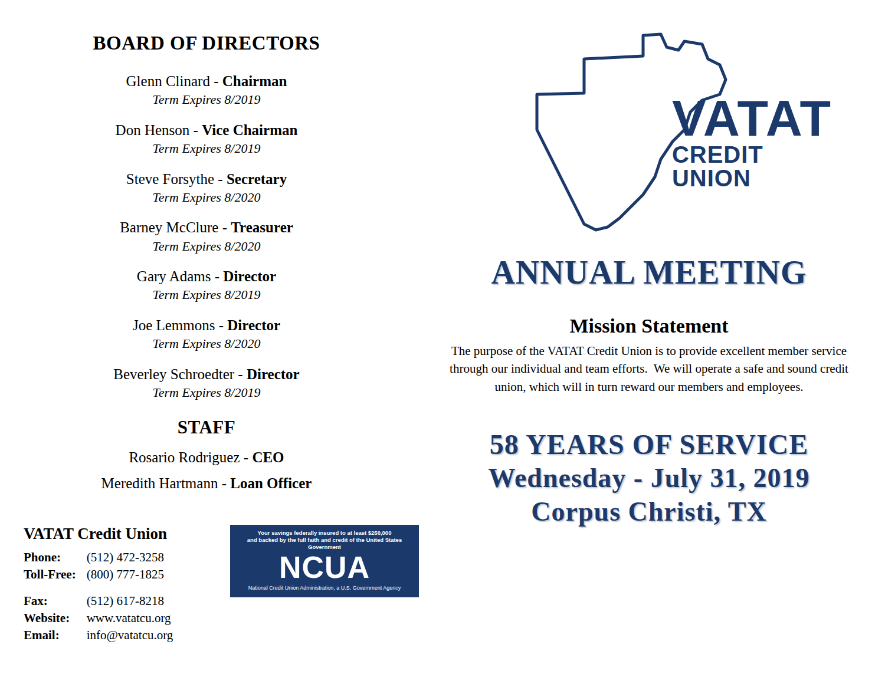BOARD OF DIRECTORS
Glenn Clinard - Chairman Term Expires 8/2019
Don Henson - Vice Chairman Term Expires 8/2019
Steve Forsythe - Secretary Term Expires 8/2020
Barney McClure - Treasurer Term Expires 8/2020
Gary Adams - Director Term Expires 8/2019
Joe Lemmons - Director Term Expires 8/2020
Beverley Schroedter - Director Term Expires 8/2019
STAFF
Rosario Rodriguez - CEO
Meredith Hartmann - Loan Officer
VATAT Credit Union
| Phone: | (512) 472-3258 |
| Toll-Free: | (800) 777-1825 |
| Fax: | (512) 617-8218 |
| Website: | www.vatatcu.org |
| Email: | info@vatatcu.org |
Your savings federally insured to at least $250,000
and backed by the full faith and credit of the United States Government
NCUA
National Credit Union Administration, a U.S. Government Agency
VATAT
CREDIT
UNION
ANNUAL MEETING
Mission Statement
The purpose of the VATAT Credit Union is to provide excellent member service through our individual and team efforts. We will operate a safe and sound credit union, which will in turn reward our members and employees.
58 YEARS OF SERVICE
Wednesday - July 31, 2019
Corpus Christi, TX